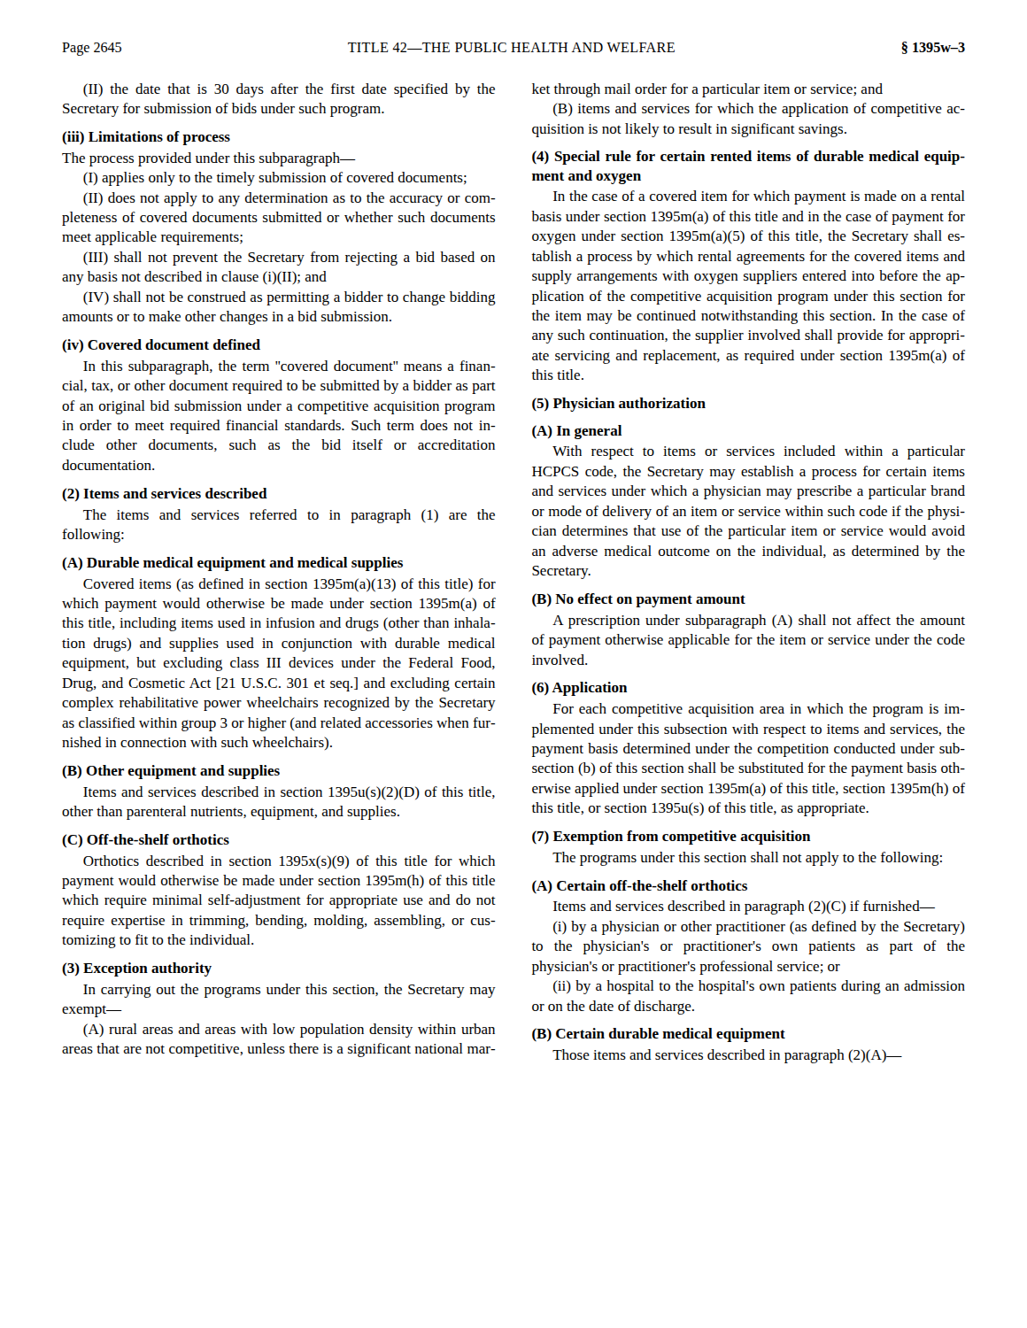Page 2645 TITLE 42—THE PUBLIC HEALTH AND WELFARE § 1395w–3
(II) the date that is 30 days after the first date specified by the Secretary for submission of bids under such program.
(iii) Limitations of process
The process provided under this subparagraph—
(I) applies only to the timely submission of covered documents;
(II) does not apply to any determination as to the accuracy or completeness of covered documents submitted or whether such documents meet applicable requirements;
(III) shall not prevent the Secretary from rejecting a bid based on any basis not described in clause (i)(II); and
(IV) shall not be construed as permitting a bidder to change bidding amounts or to make other changes in a bid submission.
(iv) Covered document defined
In this subparagraph, the term ''covered document'' means a financial, tax, or other document required to be submitted by a bidder as part of an original bid submission under a competitive acquisition program in order to meet required financial standards. Such term does not include other documents, such as the bid itself or accreditation documentation.
(2) Items and services described
The items and services referred to in paragraph (1) are the following:
(A) Durable medical equipment and medical supplies
Covered items (as defined in section 1395m(a)(13) of this title) for which payment would otherwise be made under section 1395m(a) of this title, including items used in infusion and drugs (other than inhalation drugs) and supplies used in conjunction with durable medical equipment, but excluding class III devices under the Federal Food, Drug, and Cosmetic Act [21 U.S.C. 301 et seq.] and excluding certain complex rehabilitative power wheelchairs recognized by the Secretary as classified within group 3 or higher (and related accessories when furnished in connection with such wheelchairs).
(B) Other equipment and supplies
Items and services described in section 1395u(s)(2)(D) of this title, other than parenteral nutrients, equipment, and supplies.
(C) Off-the-shelf orthotics
Orthotics described in section 1395x(s)(9) of this title for which payment would otherwise be made under section 1395m(h) of this title which require minimal self-adjustment for appropriate use and do not require expertise in trimming, bending, molding, assembling, or customizing to fit to the individual.
(3) Exception authority
In carrying out the programs under this section, the Secretary may exempt—
(A) rural areas and areas with low population density within urban areas that are not competitive, unless there is a significant national market through mail order for a particular item or service; and
(B) items and services for which the application of competitive acquisition is not likely to result in significant savings.
(4) Special rule for certain rented items of durable medical equipment and oxygen
In the case of a covered item for which payment is made on a rental basis under section 1395m(a) of this title and in the case of payment for oxygen under section 1395m(a)(5) of this title, the Secretary shall establish a process by which rental agreements for the covered items and supply arrangements with oxygen suppliers entered into before the application of the competitive acquisition program under this section for the item may be continued notwithstanding this section. In the case of any such continuation, the supplier involved shall provide for appropriate servicing and replacement, as required under section 1395m(a) of this title.
(5) Physician authorization
(A) In general
With respect to items or services included within a particular HCPCS code, the Secretary may establish a process for certain items and services under which a physician may prescribe a particular brand or mode of delivery of an item or service within such code if the physician determines that use of the particular item or service would avoid an adverse medical outcome on the individual, as determined by the Secretary.
(B) No effect on payment amount
A prescription under subparagraph (A) shall not affect the amount of payment otherwise applicable for the item or service under the code involved.
(6) Application
For each competitive acquisition area in which the program is implemented under this subsection with respect to items and services, the payment basis determined under the competition conducted under subsection (b) of this section shall be substituted for the payment basis otherwise applied under section 1395m(a) of this title, section 1395m(h) of this title, or section 1395u(s) of this title, as appropriate.
(7) Exemption from competitive acquisition
The programs under this section shall not apply to the following:
(A) Certain off-the-shelf orthotics
Items and services described in paragraph (2)(C) if furnished—
(i) by a physician or other practitioner (as defined by the Secretary) to the physician's or practitioner's own patients as part of the physician's or practitioner's professional service; or
(ii) by a hospital to the hospital's own patients during an admission or on the date of discharge.
(B) Certain durable medical equipment
Those items and services described in paragraph (2)(A)—